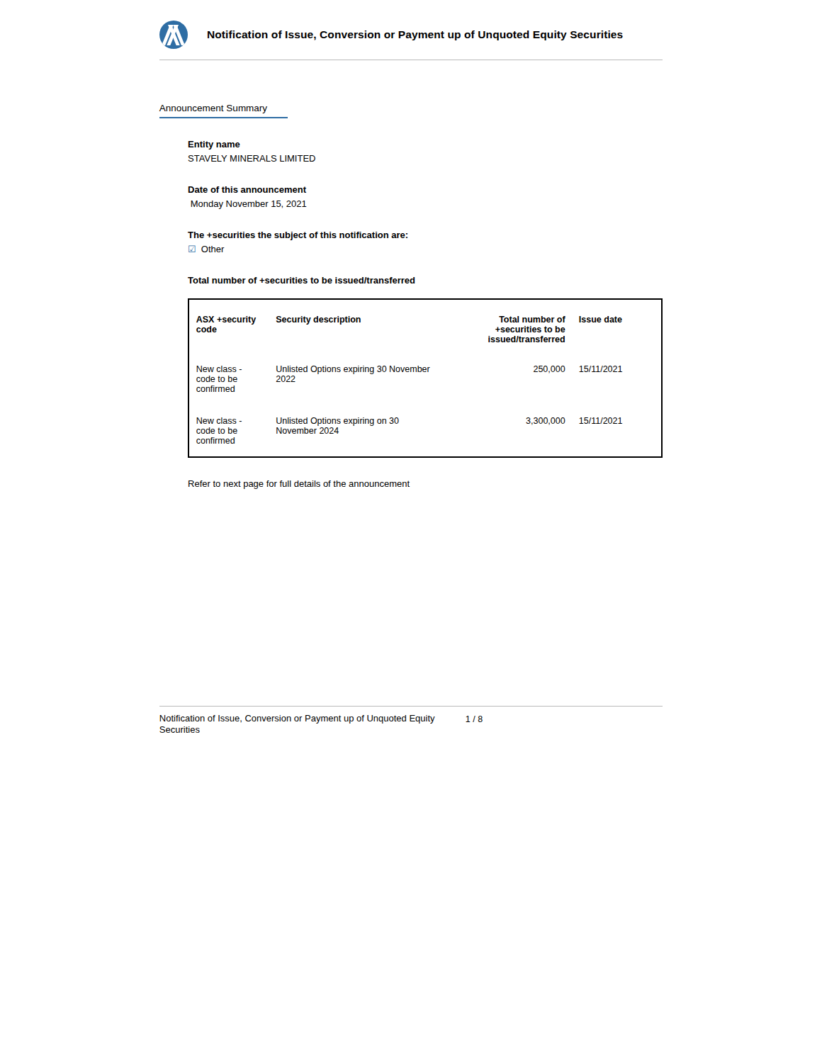Notification of Issue, Conversion or Payment up of Unquoted Equity Securities
Announcement Summary
Entity name
STAVELY MINERALS LIMITED
Date of this announcement
Monday November 15, 2021
The +securities the subject of this notification are:
☑Other
Total number of +securities to be issued/transferred
| ASX +security code | Security description | Total number of +securities to be issued/transferred | Issue date |
| --- | --- | --- | --- |
| New class - code to be confirmed | Unlisted Options expiring 30 November 2022 | 250,000 | 15/11/2021 |
| New class - code to be confirmed | Unlisted Options expiring on 30 November 2024 | 3,300,000 | 15/11/2021 |
Refer to next page for full details of the announcement
Notification of Issue, Conversion or Payment up of Unquoted Equity Securities
1 / 8